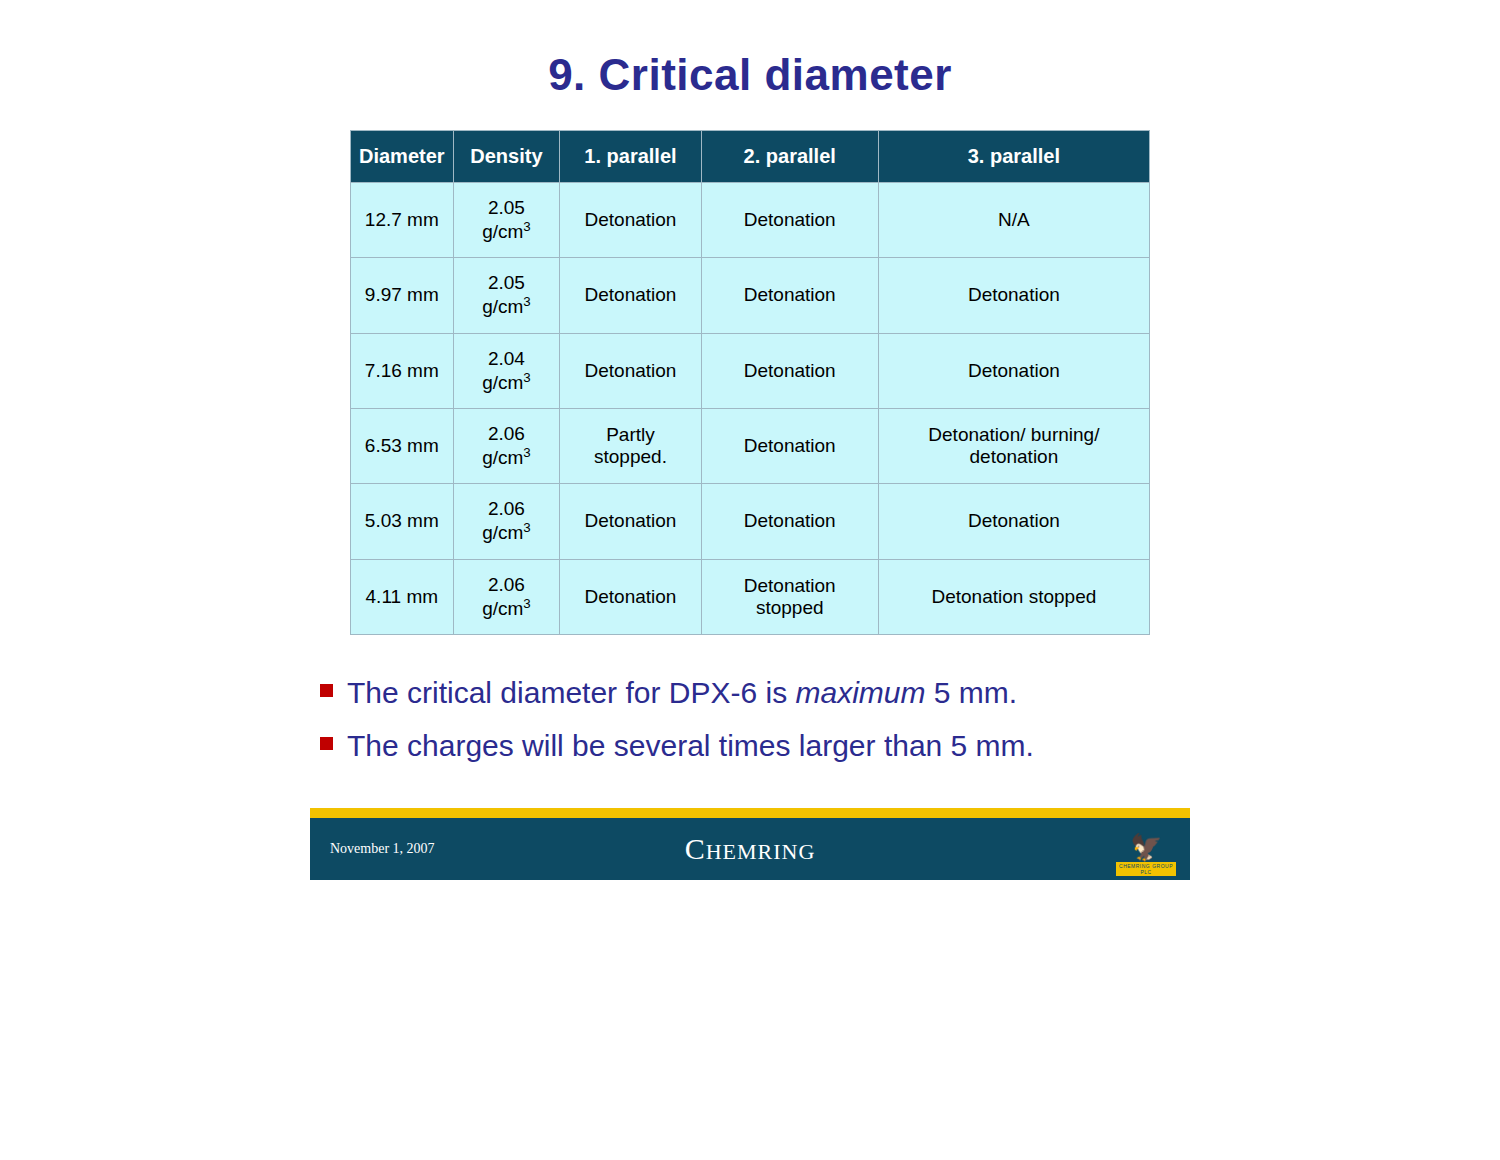9. Critical diameter
| Diameter | Density | 1. parallel | 2. parallel | 3. parallel |
| --- | --- | --- | --- | --- |
| 12.7 mm | 2.05 g/cm 3 | Detonation | Detonation | N/A |
| 9.97 mm | 2.05 g/cm 3 | Detonation | Detonation | Detonation |
| 7.16 mm | 2.04 g/cm 3 | Detonation | Detonation | Detonation |
| 6.53 mm | 2.06 g/cm 3 | Partly stopped. | Detonation | Detonation/ burning/ detonation |
| 5.03 mm | 2.06 g/cm 3 | Detonation | Detonation | Detonation |
| 4.11 mm | 2.06 g/cm 3 | Detonation | Detonation stopped | Detonation stopped |
The critical diameter for DPX-6 is maximum 5 mm.
The charges will be several times larger than 5 mm.
November 1, 2007
CHEMRING
🦅
CHEMRING GROUP PLC